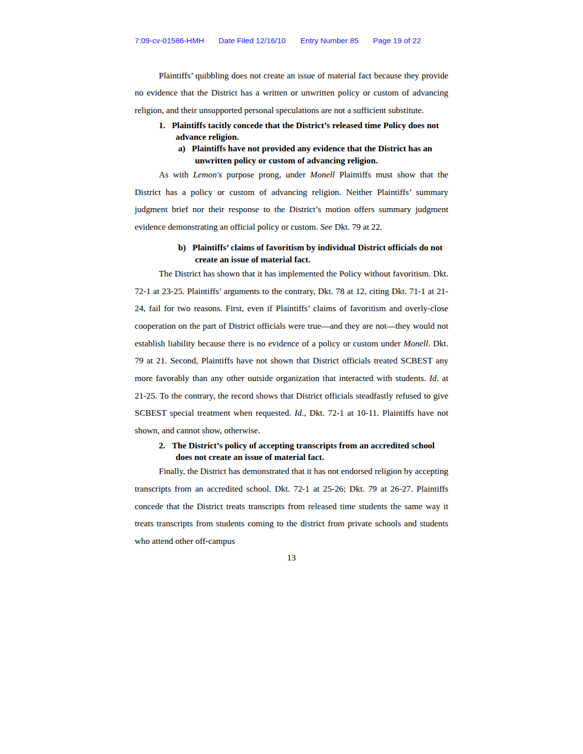7:09-cv-01586-HMH Date Filed 12/16/10 Entry Number 85 Page 19 of 22
Plaintiffs’ quibbling does not create an issue of material fact because they provide no evidence that the District has a written or unwritten policy or custom of advancing religion, and their unsupported personal speculations are not a sufficient substitute.
1. Plaintiffs tacitly concede that the District’s released time Policy does not advance religion.
a) Plaintiffs have not provided any evidence that the District has an unwritten policy or custom of advancing religion.
As with Lemon's purpose prong, under Monell Plaintiffs must show that the District has a policy or custom of advancing religion. Neither Plaintiffs’ summary judgment brief nor their response to the District’s motion offers summary judgment evidence demonstrating an official policy or custom. See Dkt. 79 at 22.
b) Plaintiffs’ claims of favoritism by individual District officials do not create an issue of material fact.
The District has shown that it has implemented the Policy without favoritism. Dkt. 72-1 at 23-25. Plaintiffs’ arguments to the contrary, Dkt. 78 at 12, citing Dkt. 71-1 at 21-24, fail for two reasons. First, even if Plaintiffs’ claims of favoritism and overly-close cooperation on the part of District officials were true—and they are not—they would not establish liability because there is no evidence of a policy or custom under Monell. Dkt. 79 at 21. Second, Plaintiffs have not shown that District officials treated SCBEST any more favorably than any other outside organization that interacted with students. Id. at 21-25. To the contrary, the record shows that District officials steadfastly refused to give SCBEST special treatment when requested. Id., Dkt. 72-1 at 10-11. Plaintiffs have not shown, and cannot show, otherwise.
2. The District’s policy of accepting transcripts from an accredited school does not create an issue of material fact.
Finally, the District has demonstrated that it has not endorsed religion by accepting transcripts from an accredited school. Dkt. 72-1 at 25-26; Dkt. 79 at 26-27. Plaintiffs concede that the District treats transcripts from released time students the same way it treats transcripts from students coming to the district from private schools and students who attend other off-campus
13